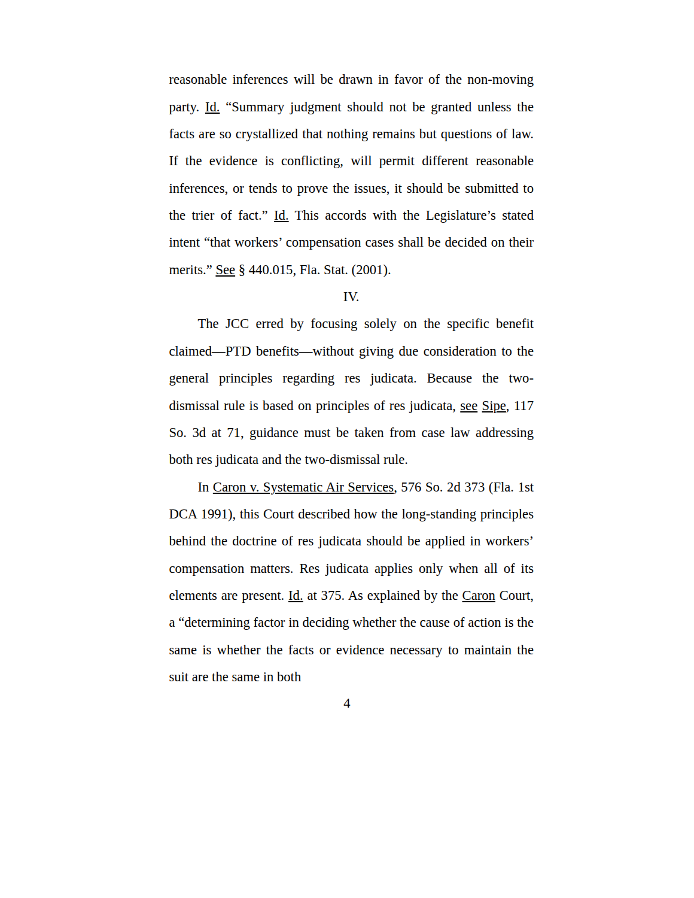reasonable inferences will be drawn in favor of the non-moving party. Id. “Summary judgment should not be granted unless the facts are so crystallized that nothing remains but questions of law. If the evidence is conflicting, will permit different reasonable inferences, or tends to prove the issues, it should be submitted to the trier of fact.” Id. This accords with the Legislature’s stated intent “that workers’ compensation cases shall be decided on their merits.” See § 440.015, Fla. Stat. (2001).
IV.
The JCC erred by focusing solely on the specific benefit claimed—PTD benefits—without giving due consideration to the general principles regarding res judicata. Because the two-dismissal rule is based on principles of res judicata, see Sipe, 117 So. 3d at 71, guidance must be taken from case law addressing both res judicata and the two-dismissal rule.
In Caron v. Systematic Air Services, 576 So. 2d 373 (Fla. 1st DCA 1991), this Court described how the long-standing principles behind the doctrine of res judicata should be applied in workers’ compensation matters. Res judicata applies only when all of its elements are present. Id. at 375. As explained by the Caron Court, a “determining factor in deciding whether the cause of action is the same is whether the facts or evidence necessary to maintain the suit are the same in both
4